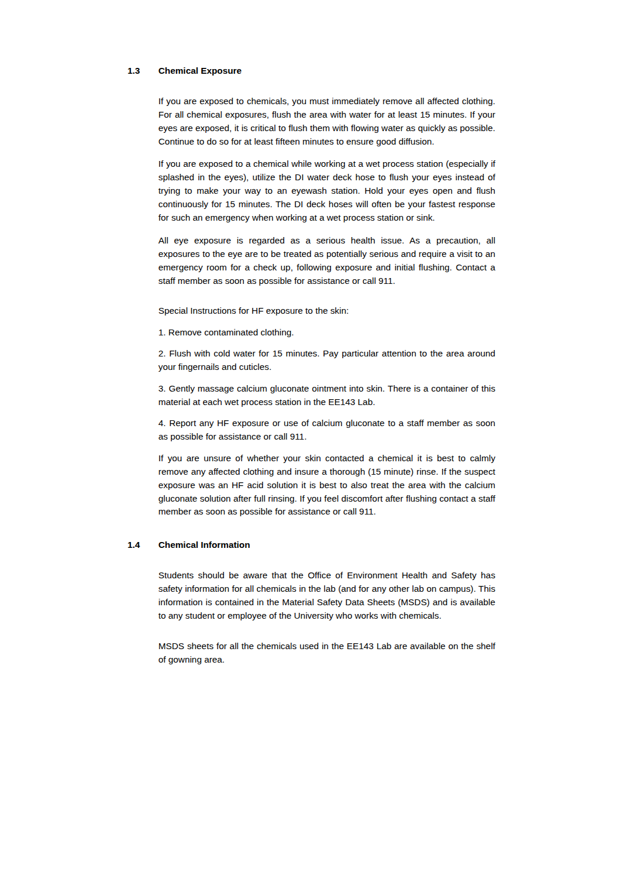1.3 Chemical Exposure
If you are exposed to chemicals, you must immediately remove all affected clothing. For all chemical exposures, flush the area with water for at least 15 minutes. If your eyes are exposed, it is critical to flush them with flowing water as quickly as possible. Continue to do so for at least fifteen minutes to ensure good diffusion.
If you are exposed to a chemical while working at a wet process station (especially if splashed in the eyes), utilize the DI water deck hose to flush your eyes instead of trying to make your way to an eyewash station. Hold your eyes open and flush continuously for 15 minutes. The DI deck hoses will often be your fastest response for such an emergency when working at a wet process station or sink.
All eye exposure is regarded as a serious health issue. As a precaution, all exposures to the eye are to be treated as potentially serious and require a visit to an emergency room for a check up, following exposure and initial flushing. Contact a staff member as soon as possible for assistance or call 911.
Special Instructions for HF exposure to the skin:
1. Remove contaminated clothing.
2. Flush with cold water for 15 minutes. Pay particular attention to the area around your fingernails and cuticles.
3. Gently massage calcium gluconate ointment into skin. There is a container of this material at each wet process station in the EE143 Lab.
4. Report any HF exposure or use of calcium gluconate to a staff member as soon as possible for assistance or call 911.
If you are unsure of whether your skin contacted a chemical it is best to calmly remove any affected clothing and insure a thorough (15 minute) rinse. If the suspect exposure was an HF acid solution it is best to also treat the area with the calcium gluconate solution after full rinsing. If you feel discomfort after flushing contact a staff member as soon as possible for assistance or call 911.
1.4 Chemical Information
Students should be aware that the Office of Environment Health and Safety has safety information for all chemicals in the lab (and for any other lab on campus). This information is contained in the Material Safety Data Sheets (MSDS) and is available to any student or employee of the University who works with chemicals.
MSDS sheets for all the chemicals used in the EE143 Lab are available on the shelf of gowning area.